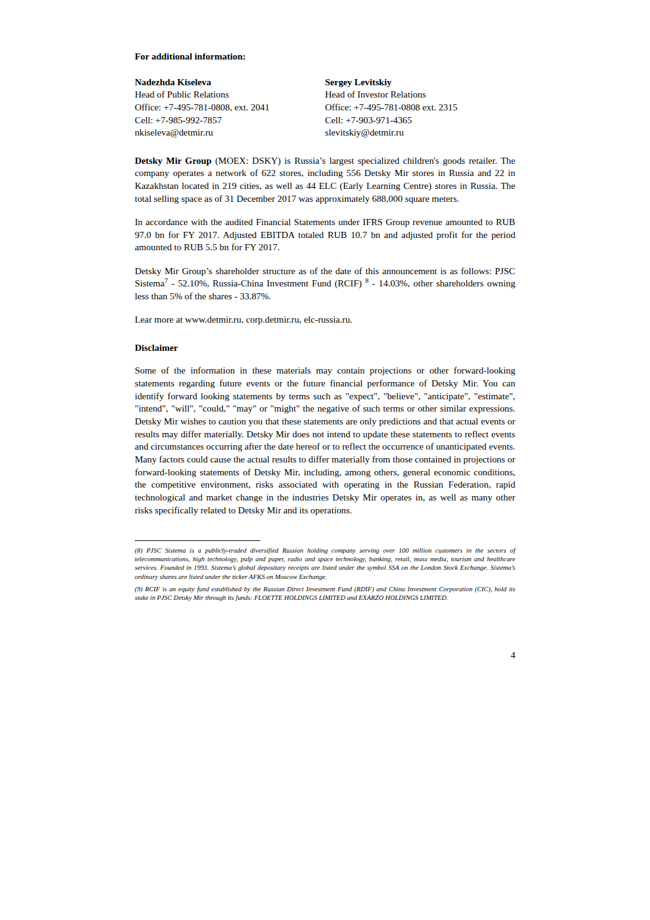For additional information:
| Nadezhda Kiseleva Head of Public Relations Office: +7-495-781-0808, ext. 2041 Cell: +7-985-992-7857 nkiseleva@detmir.ru | Sergey Levitskiy Head of Investor Relations Office: +7-495-781-0808 ext. 2315 Cell: +7-903-971-4365 slevitskiy@detmir.ru |
Detsky Mir Group (MOEX: DSKY) is Russia’s largest specialized children's goods retailer. The company operates a network of 622 stores, including 556 Detsky Mir stores in Russia and 22 in Kazakhstan located in 219 cities, as well as 44 ELC (Early Learning Centre) stores in Russia. The total selling space as of 31 December 2017 was approximately 688,000 square meters.
In accordance with the audited Financial Statements under IFRS Group revenue amounted to RUB 97.0 bn for FY 2017. Adjusted EBITDA totaled RUB 10.7 bn and adjusted profit for the period amounted to RUB 5.5 bn for FY 2017.
Detsky Mir Group’s shareholder structure as of the date of this announcement is as follows: PJSC Sistema7 - 52.10%, Russia-China Investment Fund (RCIF) 8 - 14.03%, other shareholders owning less than 5% of the shares - 33.87%.
Lear more at www.detmir.ru, corp.detmir.ru, elc-russia.ru.
Disclaimer
Some of the information in these materials may contain projections or other forward-looking statements regarding future events or the future financial performance of Detsky Mir. You can identify forward looking statements by terms such as "expect", "believe", "anticipate", "estimate", "intend", "will", "could," "may" or "might" the negative of such terms or other similar expressions. Detsky Mir wishes to caution you that these statements are only predictions and that actual events or results may differ materially. Detsky Mir does not intend to update these statements to reflect events and circumstances occurring after the date hereof or to reflect the occurrence of unanticipated events. Many factors could cause the actual results to differ materially from those contained in projections or forward-looking statements of Detsky Mir, including, among others, general economic conditions, the competitive environment, risks associated with operating in the Russian Federation, rapid technological and market change in the industries Detsky Mir operates in, as well as many other risks specifically related to Detsky Mir and its operations.
(8) PJSC Sistema is a publicly-traded diversified Russian holding company serving over 100 million customers in the sectors of telecommunications, high technology, pulp and paper, radio and space technology, banking, retail, mass media, tourism and healthcare services. Founded in 1993. Sistema’s global depositary receipts are listed under the symbol SSA on the London Stock Exchange. Sistema’s ordinary shares are listed under the ticker AFKS on Moscow Exchange.
(9) RCIF is an equity fund established by the Russian Direct Investment Fund (RDIF) and China Investment Corporation (CIC), hold its stake in PJSC Detsky Mir through its funds: FLOETTE HOLDINGS LIMITED and EXARZO HOLDINGS LIMITED.
4